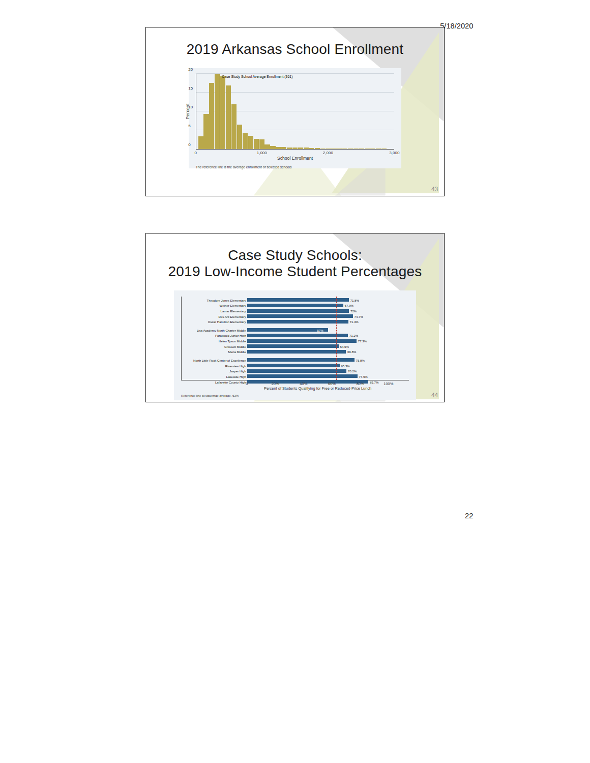5/18/2020
2019 Arkansas School Enrollment
Percent 0 5 10 15 20
Case Study School Average Enrollment (361)
0 1,000 2,000 3,000 School Enrollment
The reference line is the average enrollment of selected schools
43
Case Study Schools:2019 Low-Income Student Percentages
Theodore Jones Elementary
71.8%
Weiner Elementary
67.9%
Lamar Elementary
72%
Des Arc Elementary
74.7%
Oscar Hamilton Elementary
71.4%
Lisa Academy North Charter Middle
57%
Paragould Junior High
71.2%
Helen Tyson Middle
77.3%
Crossett Middle
64.6%
Mena Middle
69.8%
North Little Rock Center of Excellence
75.8%
Riverview High
65.3%
Jasper High
70.2%
Lakeside High
77.9%
Lafayette County High
85.7%
0 20% 40% 60% 80% 100% Percent of Students Qualifying for Free or Reduced-Price Lunch
Reference line at statewide average, 63%
44
22